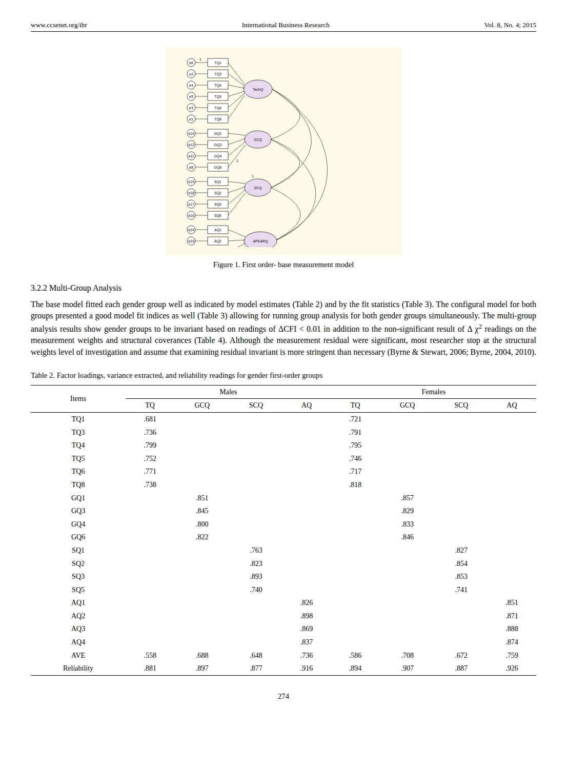www.ccsenet.org/ibr
International Business Research
Vol. 8, No. 4; 2015
e6 1 TQ1 e2 TQ3 e4 TQ4 e5 TQ5 e3 TQ6 e1 TQ8 TechQ e14 GQ1 e12 GQ3 e11 GQ4 e8 GQ6 GCQ 1 e19 SQ1 e18 SQ2 e17 SQ3 e16 SQ5 SCQ 1 e24 AQ1 e23 AQ2 e22 AQ3 e21 AQ4 APEARQ 1
Figure 1. First order- base measurement model
3.2.2 Multi-Group Analysis
The base model fitted each gender group well as indicated by model estimates (Table 2) and by the fit statistics (Table 3). The configural model for both groups presented a good model fit indices as well (Table 3) allowing for running group analysis for both gender groups simultaneously. The multi-group analysis results show gender groups to be invariant based on readings of ΔCFI < 0.01 in addition to the non-significant result of Δ χ2 readings on the measurement weights and structural coverances (Table 4). Although the measurement residual were significant, most researcher stop at the structural weights level of investigation and assume that examining residual invariant is more stringent than necessary (Byrne & Stewart, 2006; Byrne, 2004, 2010).
Table 2. Factor loadings, variance extracted, and reliability readings for gender first-order groups
| Items | Males | Females |
| --- | --- | --- |
| TQ | GCQ | SCQ | AQ | TQ | GCQ | SCQ | AQ |
| TQ1 | .681 | | | | .721 | | | |
| TQ3 | .736 | | | | .791 | | | |
| TQ4 | .799 | | | | .795 | | | |
| TQ5 | .752 | | | | .746 | | | |
| TQ6 | .771 | | | | .717 | | | |
| TQ8 | .738 | | | | .818 | | | |
| GQ1 | | .851 | | | | .857 | | |
| GQ3 | | .845 | | | | .829 | | |
| GQ4 | | .800 | | | | .833 | | |
| GQ6 | | .822 | | | | .846 | | |
| SQ1 | | | .763 | | | | .827 | |
| SQ2 | | | .823 | | | | .854 | |
| SQ3 | | | .893 | | | | .853 | |
| SQ5 | | | .740 | | | | .741 | |
| AQ1 | | | | .826 | | | | .851 |
| AQ2 | | | | .898 | | | | .871 |
| AQ3 | | | | .869 | | | | .888 |
| AQ4 | | | | .837 | | | | .874 |
| AVE | .558 | .688 | .648 | .736 | .586 | .708 | .672 | .759 |
| Reliability | .881 | .897 | .877 | .916 | .894 | .907 | .887 | .926 |
274